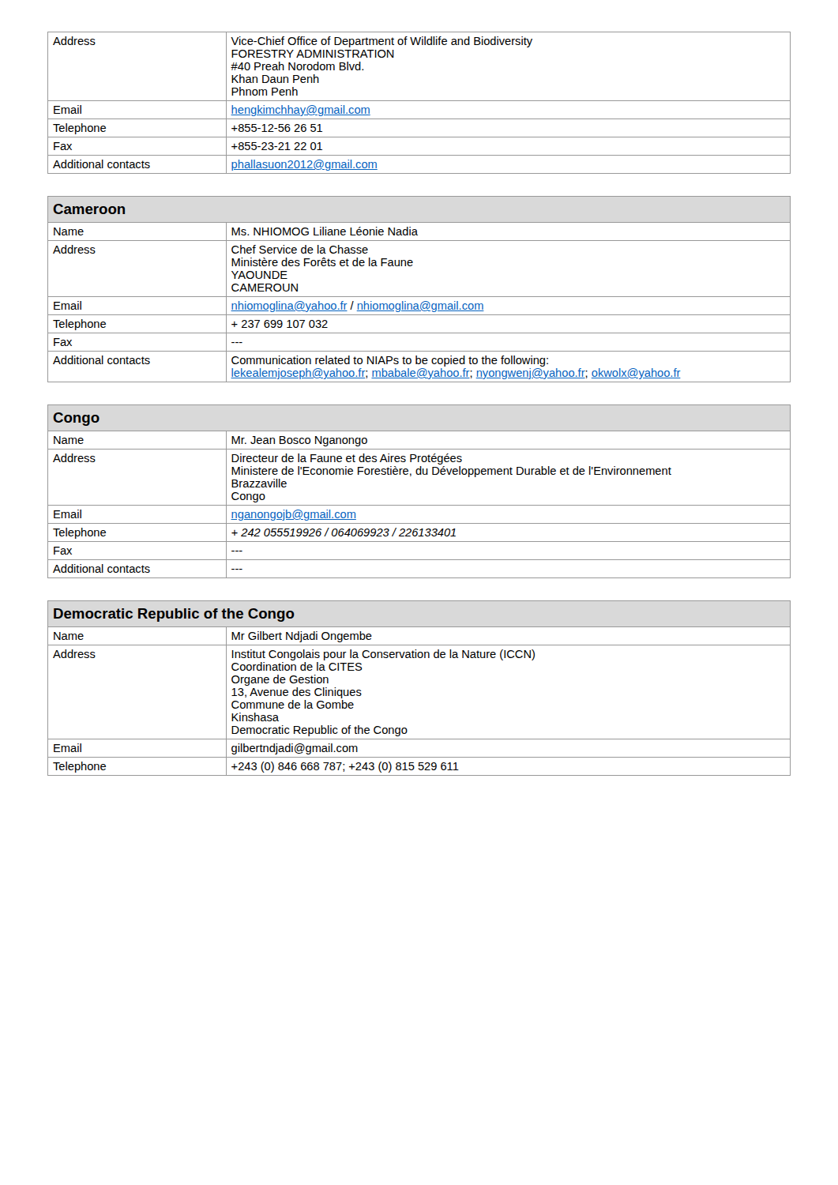| Address | Vice-Chief Office of Department of Wildlife and Biodiversity FORESTRY ADMINISTRATION #40 Preah Norodom Blvd. Khan Daun Penh Phnom Penh |
| Email | hengkimchhay@gmail.com |
| Telephone | +855-12-56 26 51 |
| Fax | +855-23-21 22 01 |
| Additional contacts | phallasuon2012@gmail.com |
| Cameroon |
| Name | Ms. NHIOMOG Liliane Léonie Nadia |
| Address | Chef Service de la Chasse Ministère des Forêts et de la Faune YAOUNDE CAMEROUN |
| Email | nhiomoglina@yahoo.fr / nhiomoglina@gmail.com |
| Telephone | + 237 699 107 032 |
| Fax | --- |
| Additional contacts | Communication related to NIAPs to be copied to the following: lekealemjoseph@yahoo.fr ; mbabale@yahoo.fr ; nyongwenj@yahoo.fr ; okwolx@yahoo.fr |
| Congo |
| Name | Mr. Jean Bosco Nganongo |
| Address | Directeur de la Faune et des Aires Protégées Ministere de l'Economie Forestière, du Développement Durable et de l'Environnement Brazzaville Congo |
| Email | nganongojb@gmail.com |
| Telephone | + 242 055519926 / 064069923 / 226133401 |
| Fax | --- |
| Additional contacts | --- |
| Democratic Republic of the Congo |
| Name | Mr Gilbert Ndjadi Ongembe |
| Address | Institut Congolais pour la Conservation de la Nature (ICCN) Coordination de la CITES Organe de Gestion 13, Avenue des Cliniques Commune de la Gombe Kinshasa Democratic Republic of the Congo |
| Email | gilbertndjadi@gmail.com |
| Telephone | +243 (0) 846 668 787; +243 (0) 815 529 611 |